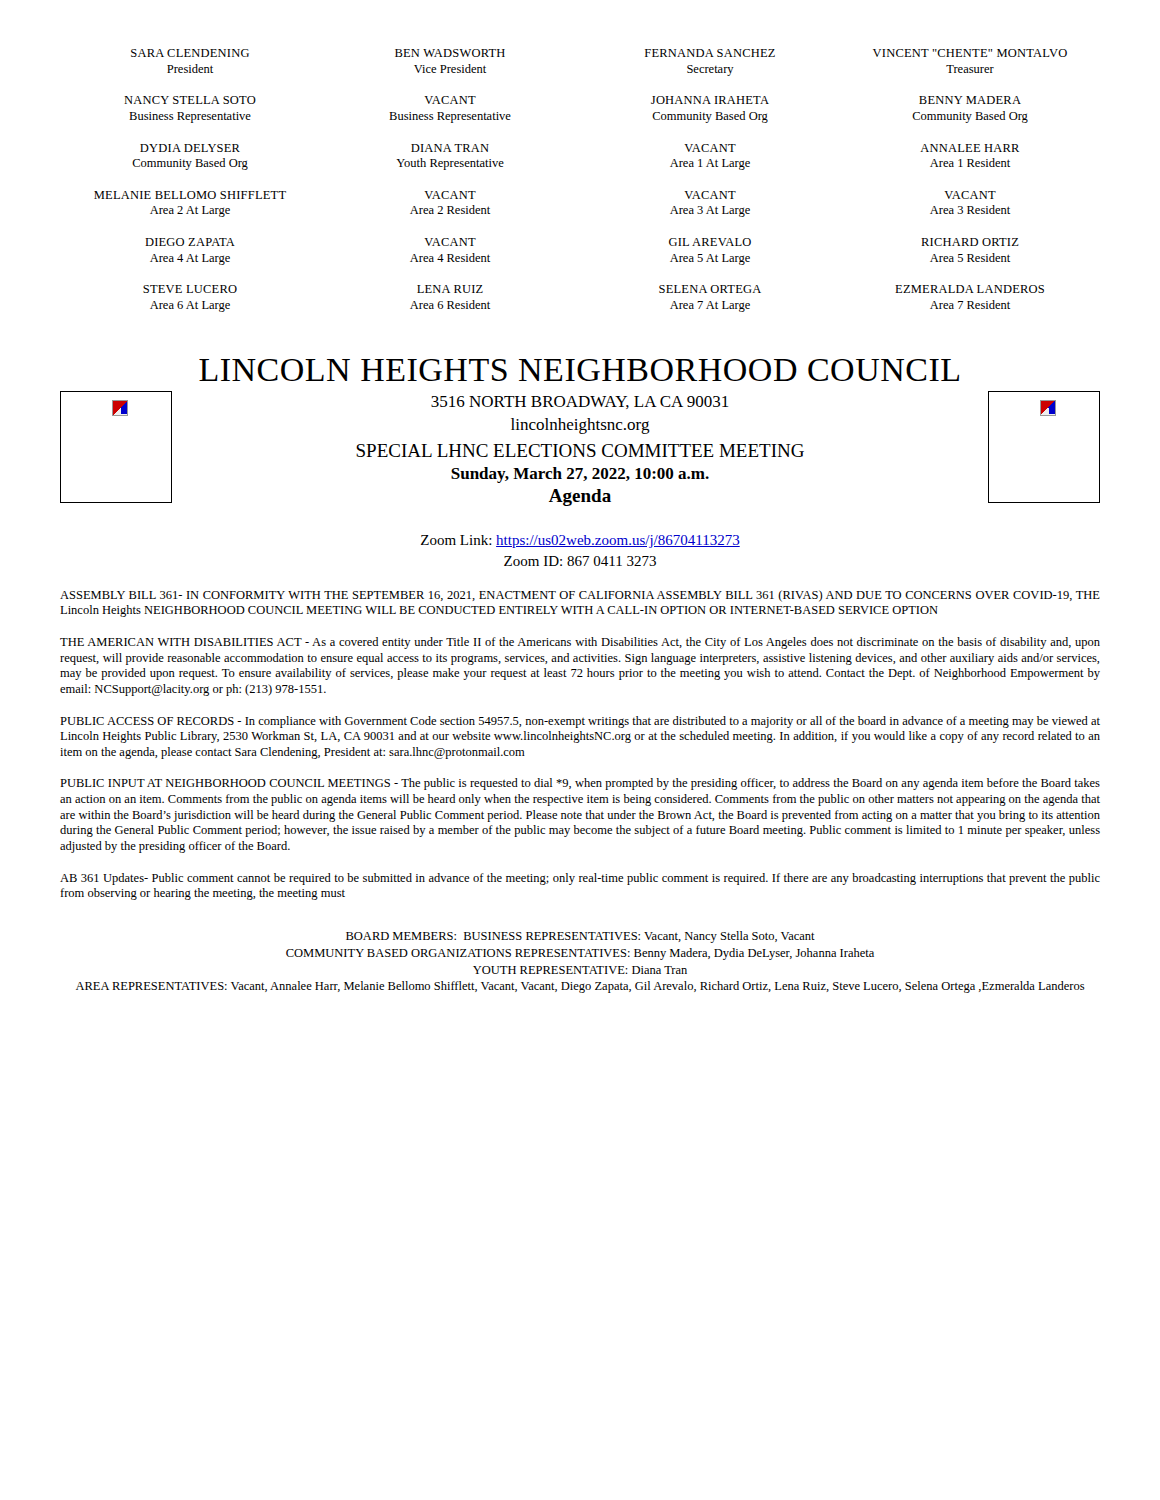| SARA CLENDENING President | BEN WADSWORTH Vice President | FERNANDA SANCHEZ Secretary | VINCENT "CHENTE" MONTALVO Treasurer |
| NANCY STELLA SOTO Business Representative | VACANT Business Representative | JOHANNA IRAHETA Community Based Org | BENNY MADERA Community Based Org |
| DYDIA DELYSER Community Based Org | DIANA TRAN Youth Representative | VACANT Area 1 At Large | ANNALEE HARR Area 1 Resident |
| MELANIE BELLOMO SHIFFLETT Area 2 At Large | VACANT Area 2 Resident | VACANT Area 3 At Large | VACANT Area 3 Resident |
| DIEGO ZAPATA Area 4 At Large | VACANT Area 4 Resident | GIL AREVALO Area 5 At Large | RICHARD ORTIZ Area 5 Resident |
| STEVE LUCERO Area 6 At Large | LENA RUIZ Area 6 Resident | SELENA ORTEGA Area 7 At Large | EZMERALDA LANDEROS Area 7 Resident |
LINCOLN HEIGHTS NEIGHBORHOOD COUNCIL
3516 NORTH BROADWAY, LA CA 90031
lincolnheightsnc.org
SPECIAL LHNC ELECTIONS COMMITTEE MEETING
Sunday, March 27, 2022, 10:00 a.m.
Agenda
Zoom Link: https://us02web.zoom.us/j/86704113273
Zoom ID: 867 0411 3273
ASSEMBLY BILL 361- IN CONFORMITY WITH THE SEPTEMBER 16, 2021, ENACTMENT OF CALIFORNIA ASSEMBLY BILL 361 (RIVAS) AND DUE TO CONCERNS OVER COVID-19, THE Lincoln Heights NEIGHBORHOOD COUNCIL MEETING WILL BE CONDUCTED ENTIRELY WITH A CALL-IN OPTION OR INTERNET-BASED SERVICE OPTION
THE AMERICAN WITH DISABILITIES ACT - As a covered entity under Title II of the Americans with Disabilities Act, the City of Los Angeles does not discriminate on the basis of disability and, upon request, will provide reasonable accommodation to ensure equal access to its programs, services, and activities. Sign language interpreters, assistive listening devices, and other auxiliary aids and/or services, may be provided upon request. To ensure availability of services, please make your request at least 72 hours prior to the meeting you wish to attend. Contact the Dept. of Neighborhood Empowerment by email: NCSupport@lacity.org or ph: (213) 978-1551.
PUBLIC ACCESS OF RECORDS - In compliance with Government Code section 54957.5, non-exempt writings that are distributed to a majority or all of the board in advance of a meeting may be viewed at Lincoln Heights Public Library, 2530 Workman St, LA, CA 90031 and at our website www.lincolnheightsNC.org or at the scheduled meeting. In addition, if you would like a copy of any record related to an item on the agenda, please contact Sara Clendening, President at: sara.lhnc@protonmail.com
PUBLIC INPUT AT NEIGHBORHOOD COUNCIL MEETINGS - The public is requested to dial *9, when prompted by the presiding officer, to address the Board on any agenda item before the Board takes an action on an item. Comments from the public on agenda items will be heard only when the respective item is being considered. Comments from the public on other matters not appearing on the agenda that are within the Board’s jurisdiction will be heard during the General Public Comment period. Please note that under the Brown Act, the Board is prevented from acting on a matter that you bring to its attention during the General Public Comment period; however, the issue raised by a member of the public may become the subject of a future Board meeting. Public comment is limited to 1 minute per speaker, unless adjusted by the presiding officer of the Board.
AB 361 Updates- Public comment cannot be required to be submitted in advance of the meeting; only real-time public comment is required. If there are any broadcasting interruptions that prevent the public from observing or hearing the meeting, the meeting must
BOARD MEMBERS: BUSINESS REPRESENTATIVES: Vacant, Nancy Stella Soto, Vacant COMMUNITY BASED ORGANIZATIONS REPRESENTATIVES: Benny Madera, Dydia DeLyser, Johanna Iraheta YOUTH REPRESENTATIVE: Diana Tran AREA REPRESENTATIVES: Vacant, Annalee Harr, Melanie Bellomo Shifflett, Vacant, Vacant, Diego Zapata, Gil Arevalo, Richard Ortiz, Lena Ruiz, Steve Lucero, Selena Ortega ,Ezmeralda Landeros